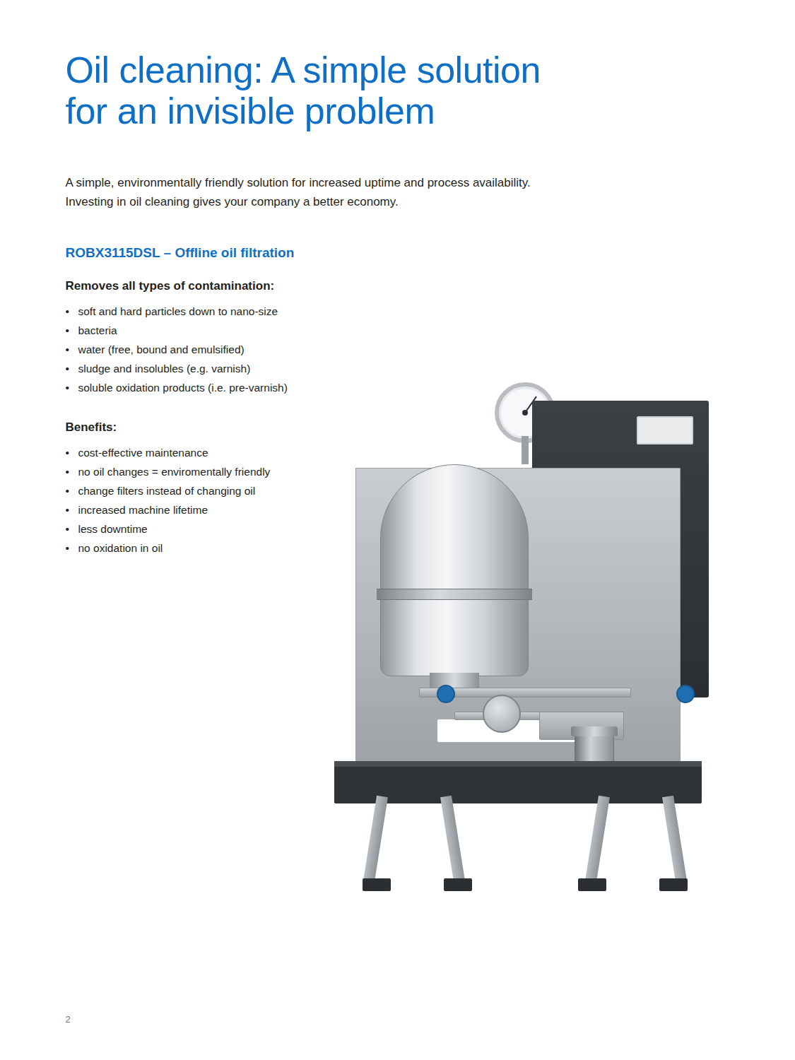Oil cleaning: A simple solution
for an invisible problem
A simple, environmentally friendly solution for increased uptime and process availability.
Investing in oil cleaning gives your company a better economy.
ROBX3115DSL – Offline oil filtration
Removes all types of contamination:
soft and hard particles down to nano-size
bacteria
water (free, bound and emulsified)
sludge and insolubles (e.g. varnish)
soluble oxidation products (i.e. pre-varnish)
Benefits:
cost-effective maintenance
no oil changes = enviromentally friendly
change filters instead of changing oil
increased machine lifetime
less downtime
no oxidation in oil
SKF
RecondOil
2